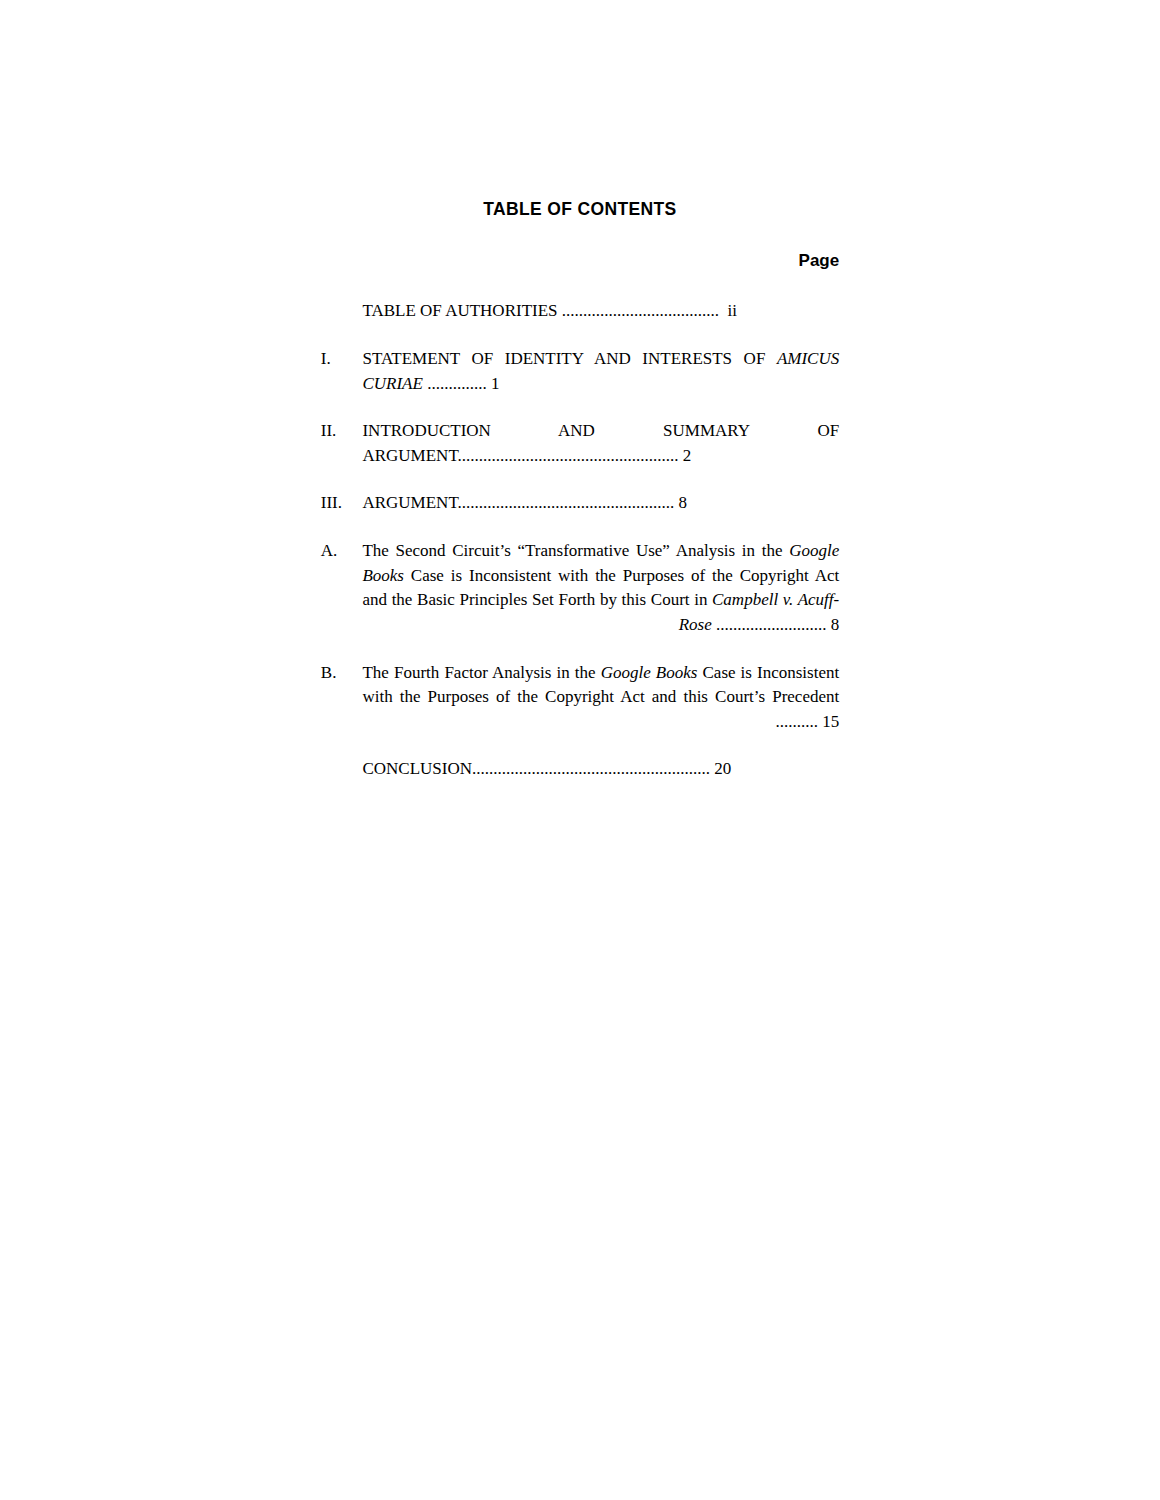TABLE OF CONTENTS
Page
| | TABLE OF AUTHORITIES ..................................... ii |
| I. | STATEMENT OF IDENTITY AND INTERESTS OF AMICUS CURIAE .............. 1 |
| II. | INTRODUCTION AND SUMMARY OF ARGUMENT.................................................... 2 |
| III. | ARGUMENT................................................... 8 |
| A. | The Second Circuit’s “Transformative Use” Analysis in the Google Books Case is Inconsistent with the Purposes of the Copyright Act and the Basic Principles Set Forth by this Court in Campbell v. Acuff-Rose .......................... 8 |
| B. | The Fourth Factor Analysis in the Google Books Case is Inconsistent with the Purposes of the Copyright Act and this Court’s Precedent .......... 15 |
| | CONCLUSION........................................................ 20 |